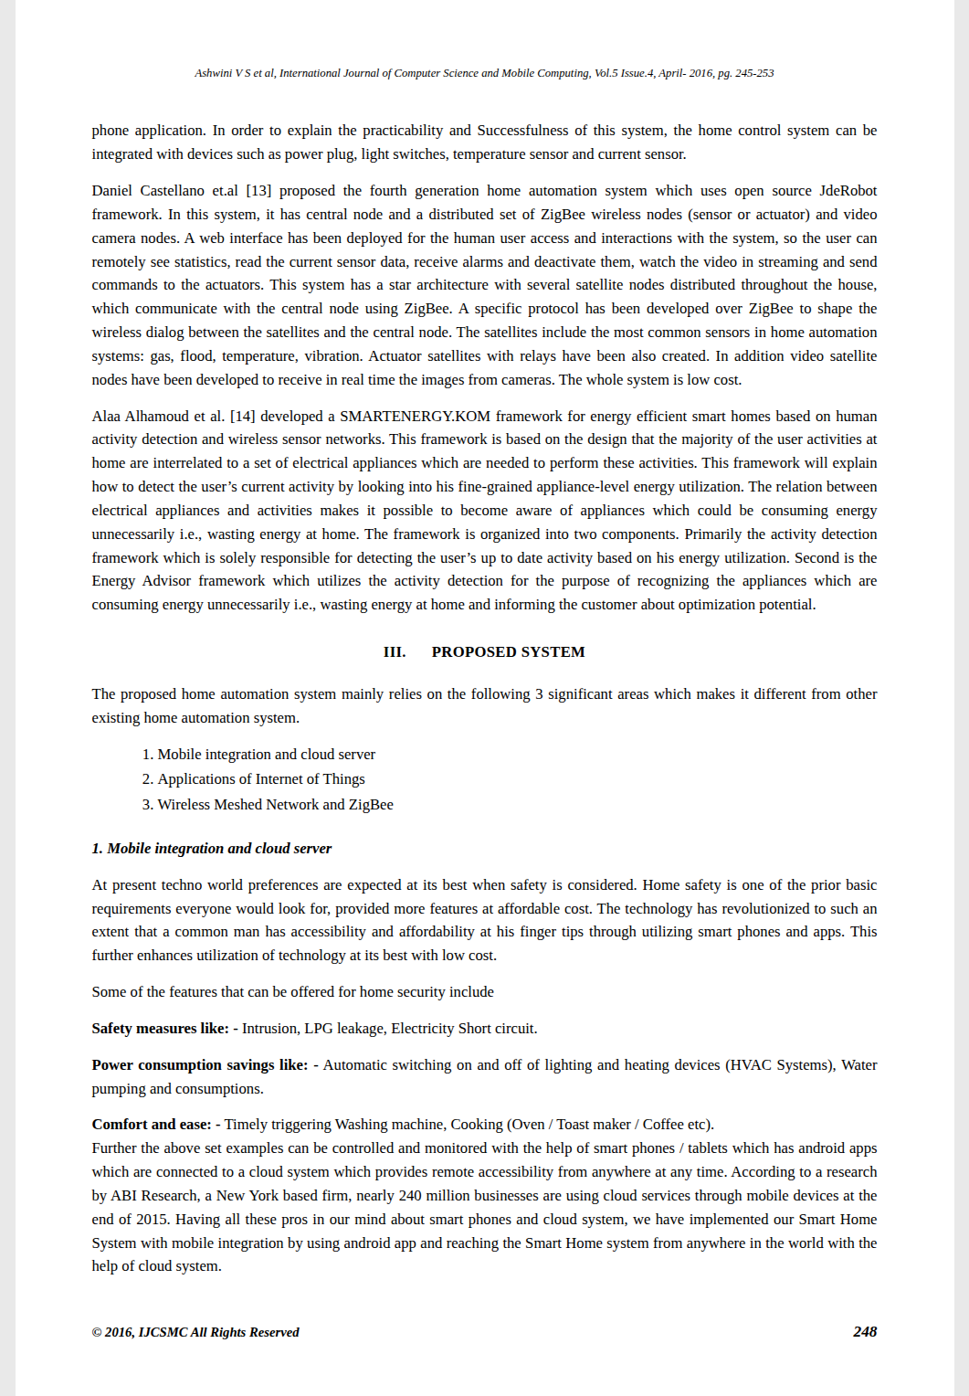Ashwini V S et al, International Journal of Computer Science and Mobile Computing, Vol.5 Issue.4, April- 2016, pg. 245-253
phone application. In order to explain the practicability and Successfulness of this system, the home control system can be integrated with devices such as power plug, light switches, temperature sensor and current sensor.
Daniel Castellano et.al [13] proposed the fourth generation home automation system which uses open source JdeRobot framework. In this system, it has central node and a distributed set of ZigBee wireless nodes (sensor or actuator) and video camera nodes. A web interface has been deployed for the human user access and interactions with the system, so the user can remotely see statistics, read the current sensor data, receive alarms and deactivate them, watch the video in streaming and send commands to the actuators. This system has a star architecture with several satellite nodes distributed throughout the house, which communicate with the central node using ZigBee. A specific protocol has been developed over ZigBee to shape the wireless dialog between the satellites and the central node. The satellites include the most common sensors in home automation systems: gas, flood, temperature, vibration. Actuator satellites with relays have been also created. In addition video satellite nodes have been developed to receive in real time the images from cameras. The whole system is low cost.
Alaa Alhamoud et al. [14] developed a SMARTENERGY.KOM framework for energy efficient smart homes based on human activity detection and wireless sensor networks. This framework is based on the design that the majority of the user activities at home are interrelated to a set of electrical appliances which are needed to perform these activities. This framework will explain how to detect the user’s current activity by looking into his fine-grained appliance-level energy utilization. The relation between electrical appliances and activities makes it possible to become aware of appliances which could be consuming energy unnecessarily i.e., wasting energy at home. The framework is organized into two components. Primarily the activity detection framework which is solely responsible for detecting the user’s up to date activity based on his energy utilization. Second is the Energy Advisor framework which utilizes the activity detection for the purpose of recognizing the appliances which are consuming energy unnecessarily i.e., wasting energy at home and informing the customer about optimization potential.
III. PROPOSED SYSTEM
The proposed home automation system mainly relies on the following 3 significant areas which makes it different from other existing home automation system.
Mobile integration and cloud server
Applications of Internet of Things
Wireless Meshed Network and ZigBee
1. Mobile integration and cloud server
At present techno world preferences are expected at its best when safety is considered. Home safety is one of the prior basic requirements everyone would look for, provided more features at affordable cost. The technology has revolutionized to such an extent that a common man has accessibility and affordability at his finger tips through utilizing smart phones and apps. This further enhances utilization of technology at its best with low cost.
Some of the features that can be offered for home security include
Safety measures like: - Intrusion, LPG leakage, Electricity Short circuit.
Power consumption savings like: - Automatic switching on and off of lighting and heating devices (HVAC Systems), Water pumping and consumptions.
Comfort and ease: - Timely triggering Washing machine, Cooking (Oven / Toast maker / Coffee etc).
Further the above set examples can be controlled and monitored with the help of smart phones / tablets which has android apps which are connected to a cloud system which provides remote accessibility from anywhere at any time. According to a research by ABI Research, a New York based firm, nearly 240 million businesses are using cloud services through mobile devices at the end of 2015. Having all these pros in our mind about smart phones and cloud system, we have implemented our Smart Home System with mobile integration by using android app and reaching the Smart Home system from anywhere in the world with the help of cloud system.
© 2016, IJCSMC All Rights Reserved 248